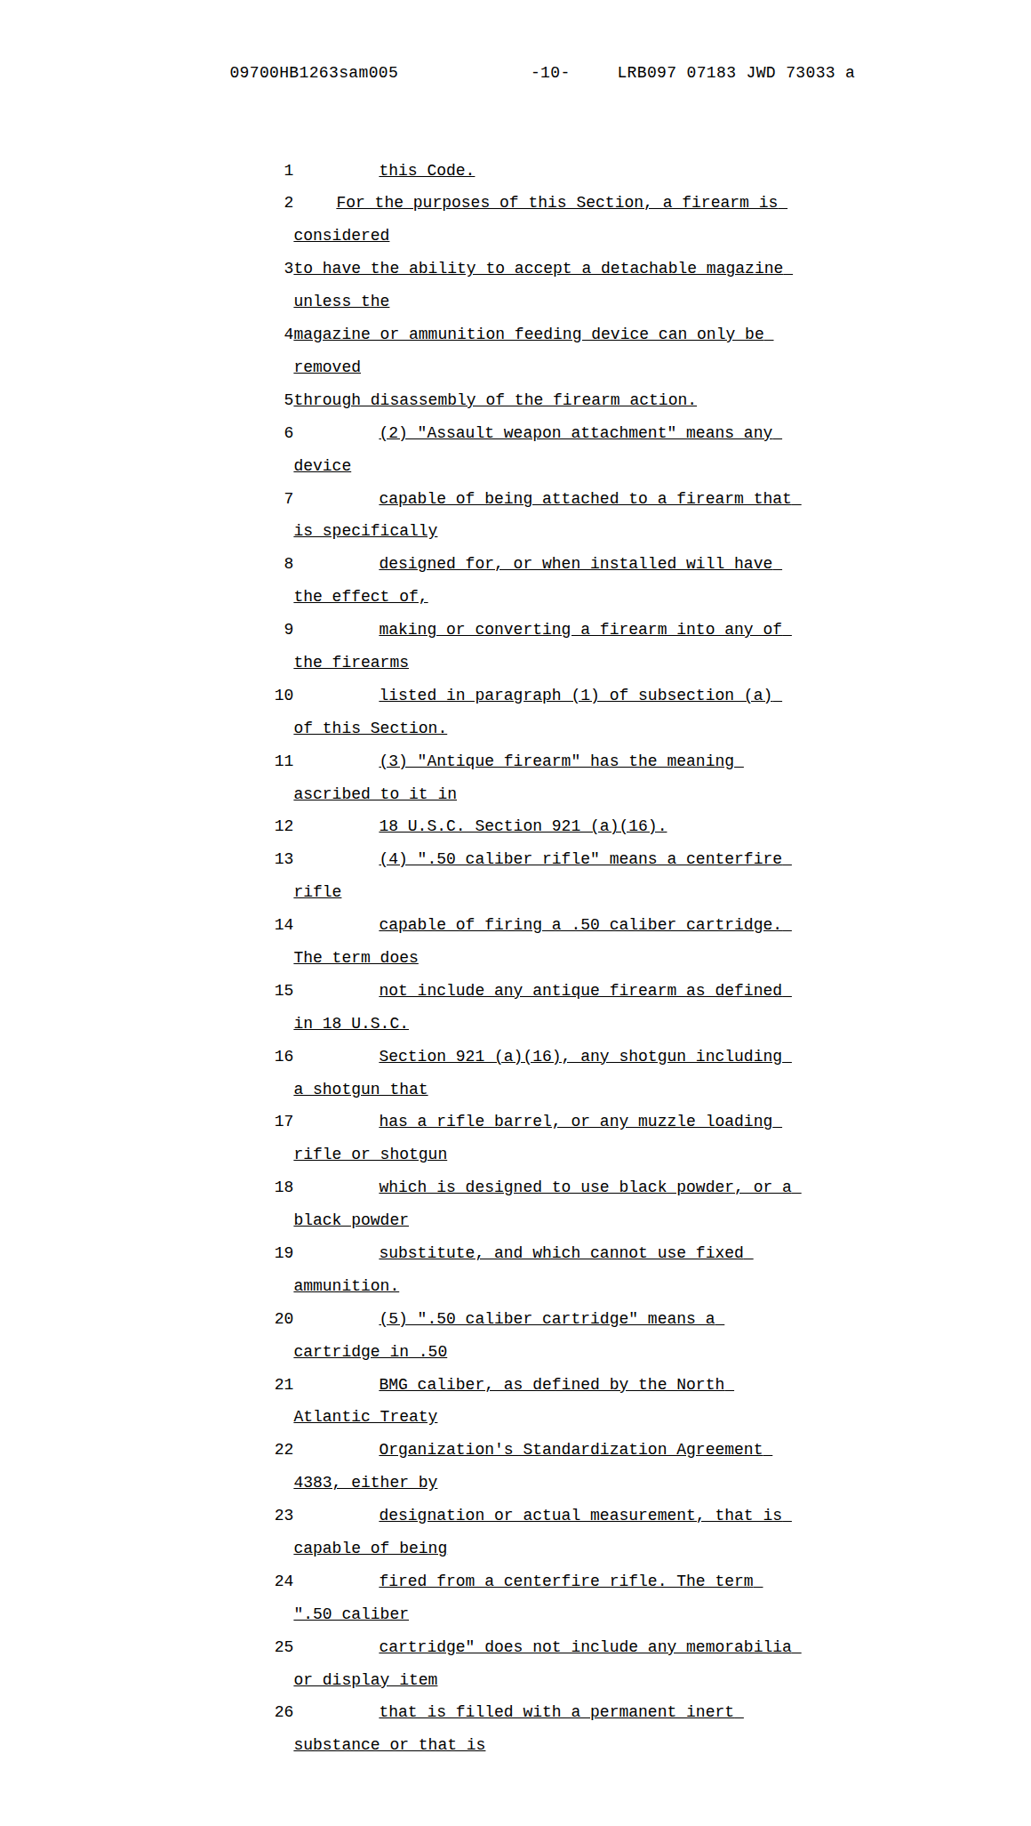09700HB1263sam005-10-LRB097 07183 JWD 73033 a
| 1 | this Code. |
| 2 | For the purposes of this Section, a firearm is considered |
| 3 | to have the ability to accept a detachable magazine unless the |
| 4 | magazine or ammunition feeding device can only be removed |
| 5 | through disassembly of the firearm action. |
| 6 | (2) "Assault weapon attachment" means any device |
| 7 | capable of being attached to a firearm that is specifically |
| 8 | designed for, or when installed will have the effect of, |
| 9 | making or converting a firearm into any of the firearms |
| 10 | listed in paragraph (1) of subsection (a) of this Section. |
| 11 | (3) "Antique firearm" has the meaning ascribed to it in |
| 12 | 18 U.S.C. Section 921 (a)(16). |
| 13 | (4) ".50 caliber rifle" means a centerfire rifle |
| 14 | capable of firing a .50 caliber cartridge. The term does |
| 15 | not include any antique firearm as defined in 18 U.S.C. |
| 16 | Section 921 (a)(16), any shotgun including a shotgun that |
| 17 | has a rifle barrel, or any muzzle loading rifle or shotgun |
| 18 | which is designed to use black powder, or a black powder |
| 19 | substitute, and which cannot use fixed ammunition. |
| 20 | (5) ".50 caliber cartridge" means a cartridge in .50 |
| 21 | BMG caliber, as defined by the North Atlantic Treaty |
| 22 | Organization's Standardization Agreement 4383, either by |
| 23 | designation or actual measurement, that is capable of being |
| 24 | fired from a centerfire rifle. The term ".50 caliber |
| 25 | cartridge" does not include any memorabilia or display item |
| 26 | that is filled with a permanent inert substance or that is |